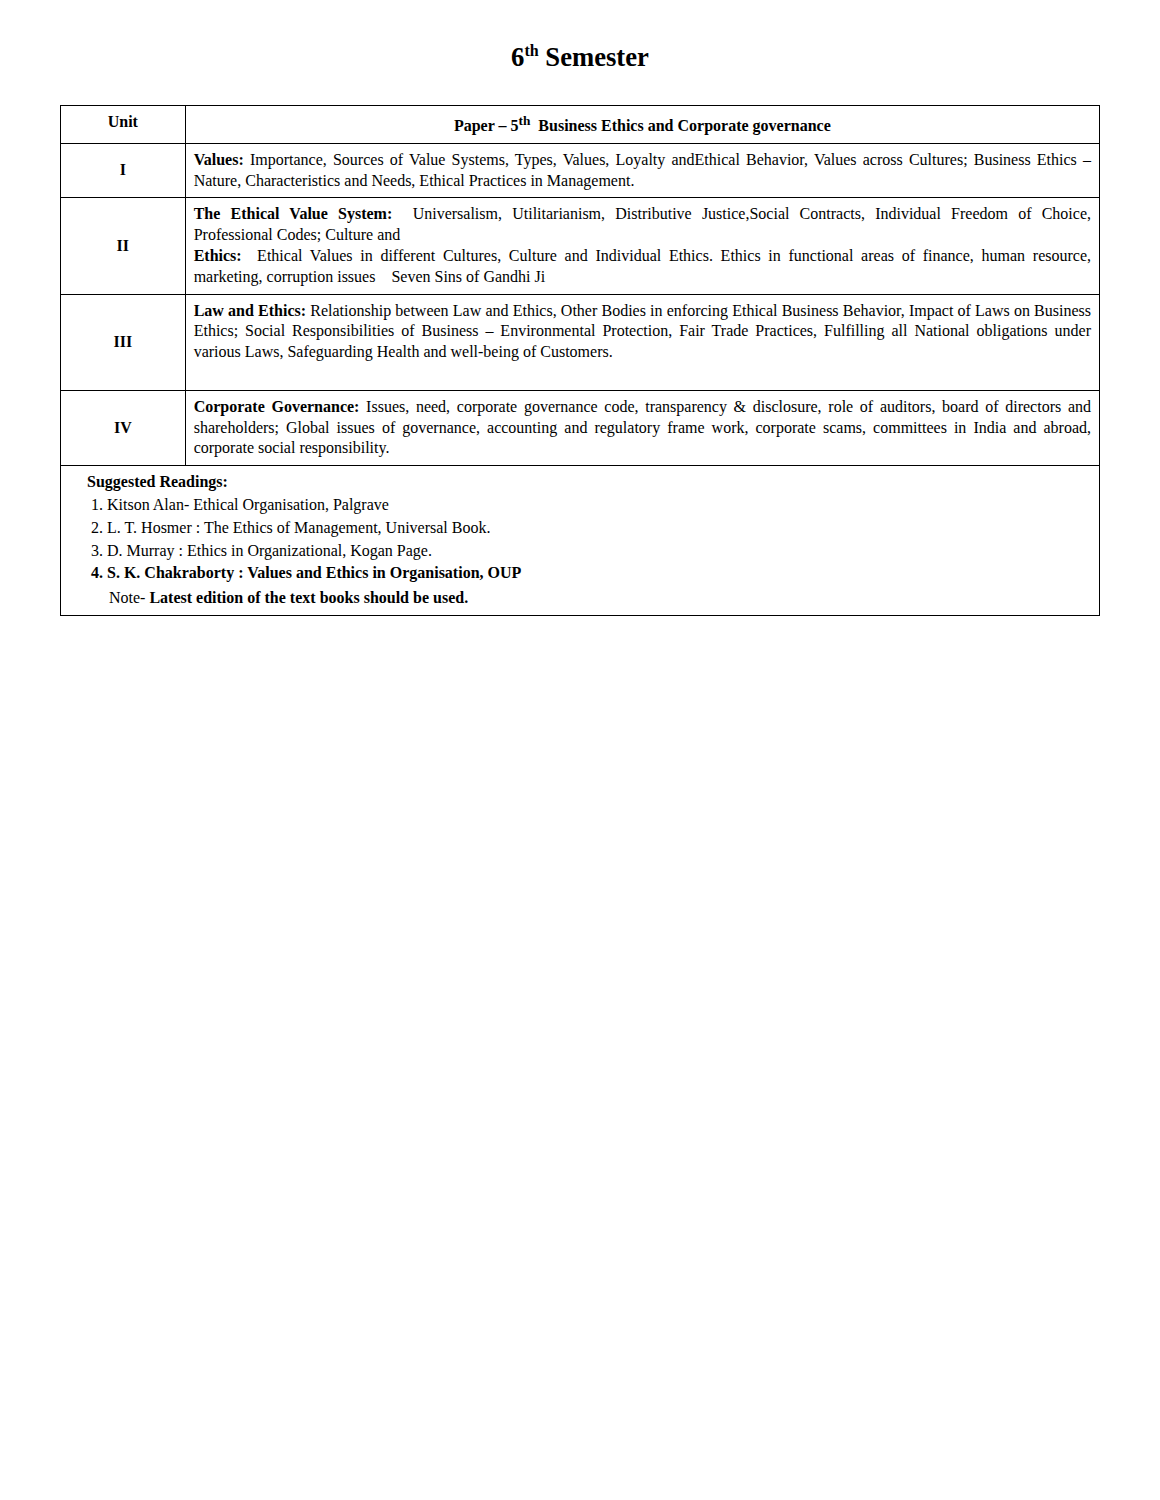6th Semester
| Unit | Paper – 5 th Business Ethics and Corporate governance |
| --- | --- |
| I | Values: Importance, Sources of Value Systems, Types, Values, Loyalty andEthical Behavior, Values across Cultures; Business Ethics – Nature, Characteristics and Needs, Ethical Practices in Management. |
| II | The Ethical Value System: Universalism, Utilitarianism, Distributive Justice,Social Contracts, Individual Freedom of Choice, Professional Codes; Culture and Ethics: Ethical Values in different Cultures, Culture and Individual Ethics. Ethics in functional areas of finance, human resource, marketing, corruption issues Seven Sins of Gandhi Ji |
| III | Law and Ethics: Relationship between Law and Ethics, Other Bodies in enforcing Ethical Business Behavior, Impact of Laws on Business Ethics; Social Responsibilities of Business – Environmental Protection, Fair Trade Practices, Fulfilling all National obligations under various Laws, Safeguarding Health and well-being of Customers. |
| IV | Corporate Governance: Issues, need, corporate governance code, transparency & disclosure, role of auditors, board of directors and shareholders; Global issues of governance, accounting and regulatory frame work, corporate scams, committees in India and abroad, corporate social responsibility. |
| Suggested Readings: Kitson Alan- Ethical Organisation, Palgrave L. T. Hosmer : The Ethics of Management, Universal Book. D. Murray : Ethics in Organizational, Kogan Page. S. K. Chakraborty : Values and Ethics in Organisation, OUP Note- Latest edition of the text books should be used. |